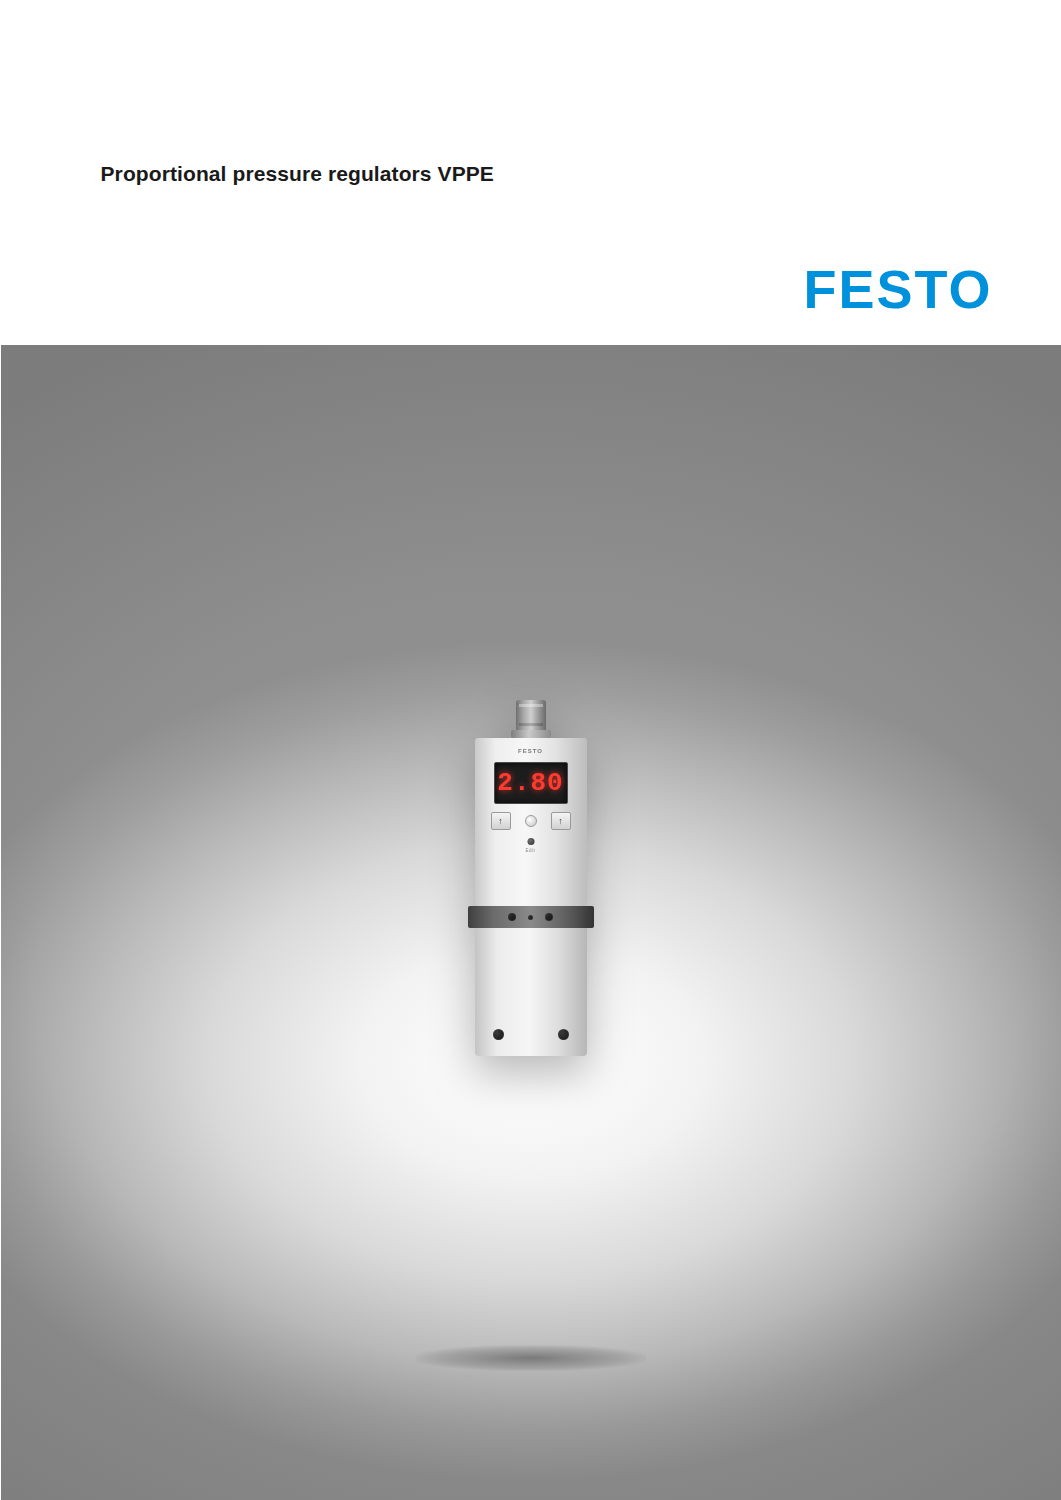Proportional pressure regulators VPPE
FESTO
FESTO
2.80
↑
↑
Edit